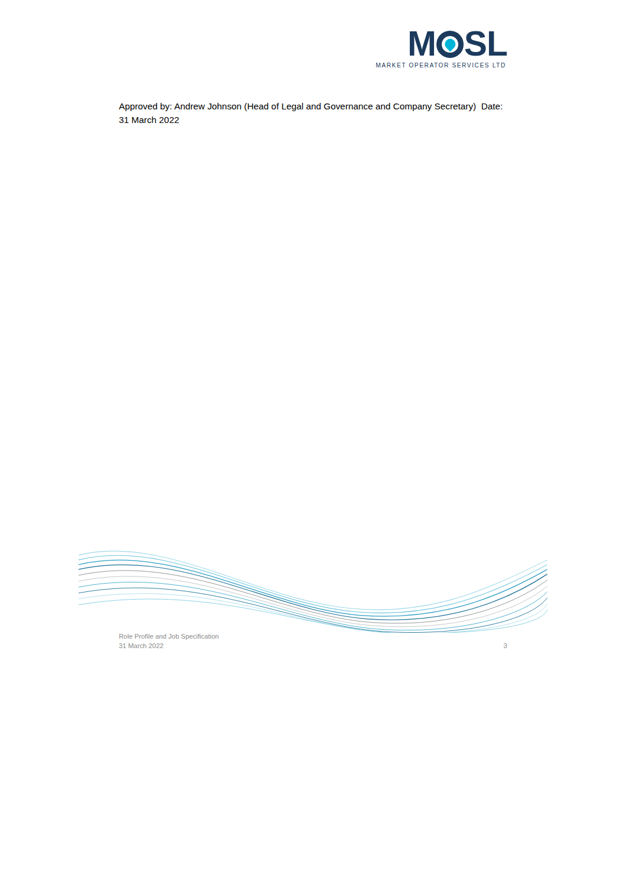M SL
MARKET OPERATOR SERVICES LTD
Approved by: Andrew Johnson (Head of Legal and Governance and Company Secretary) Date: 31 March 2022
Role Profile and Job Specification
31 March 2022
3